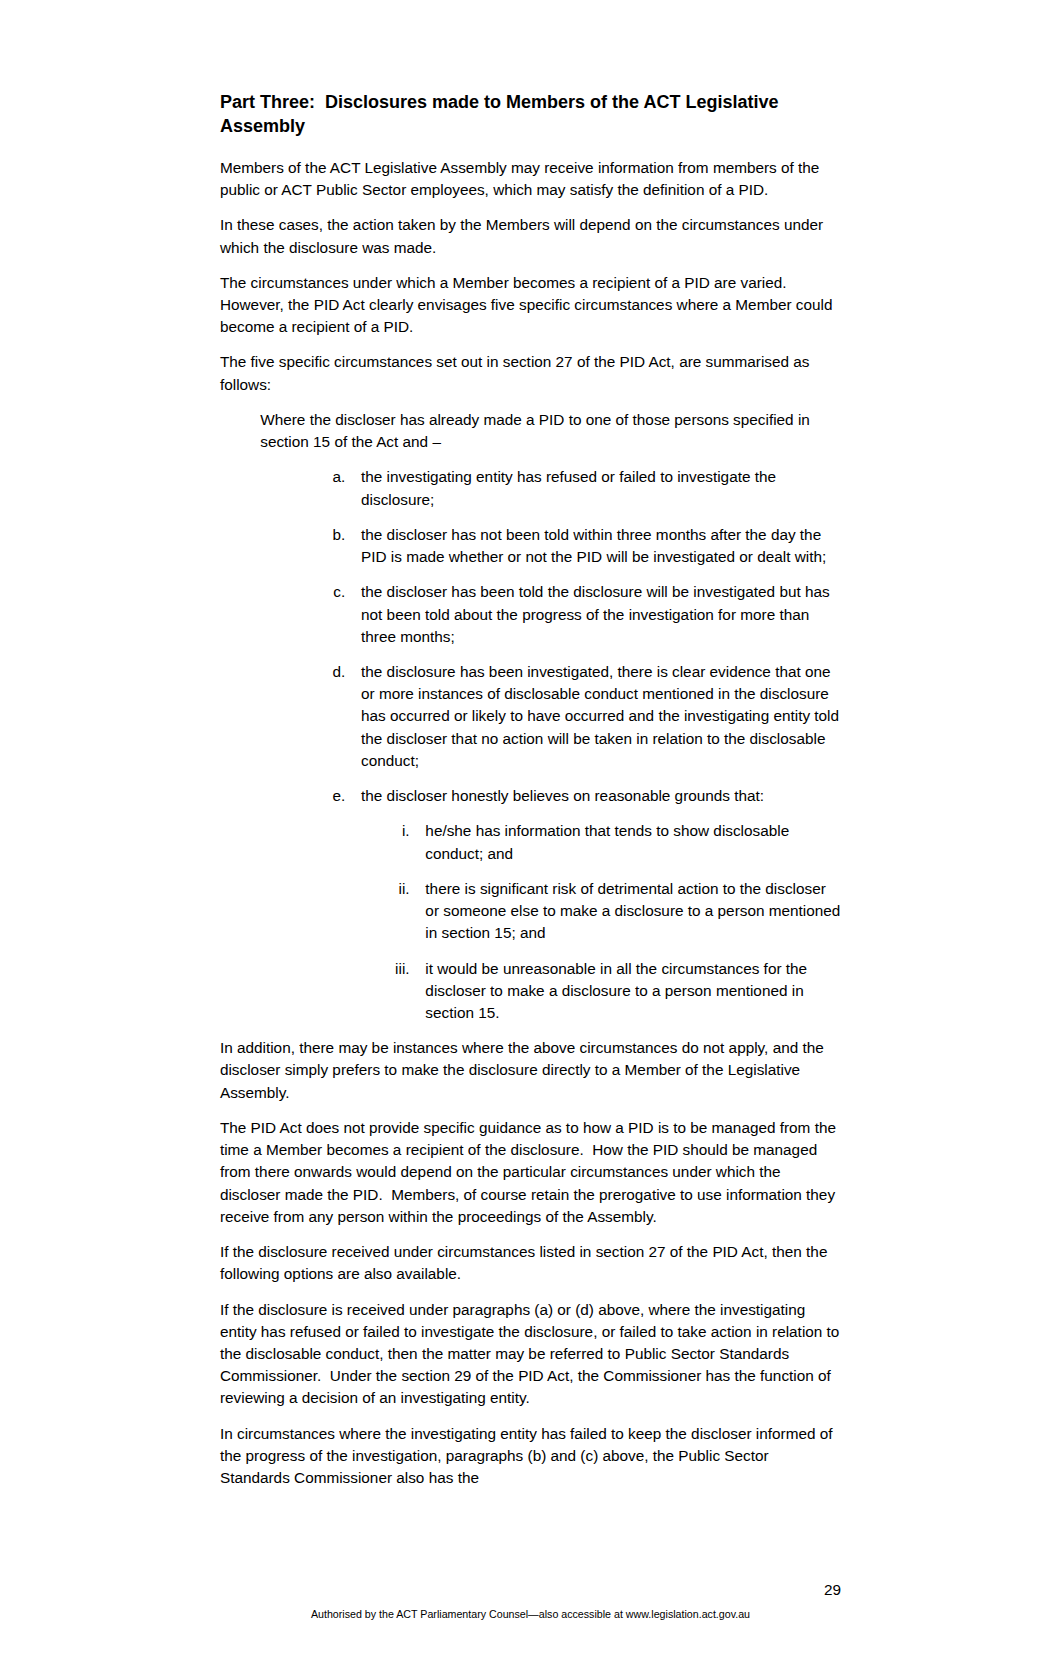Part Three: Disclosures made to Members of the ACT Legislative Assembly
Members of the ACT Legislative Assembly may receive information from members of the public or ACT Public Sector employees, which may satisfy the definition of a PID.
In these cases, the action taken by the Members will depend on the circumstances under which the disclosure was made.
The circumstances under which a Member becomes a recipient of a PID are varied. However, the PID Act clearly envisages five specific circumstances where a Member could become a recipient of a PID.
The five specific circumstances set out in section 27 of the PID Act, are summarised as follows:
Where the discloser has already made a PID to one of those persons specified in section 15 of the Act and –
the investigating entity has refused or failed to investigate the disclosure;
the discloser has not been told within three months after the day the PID is made whether or not the PID will be investigated or dealt with;
the discloser has been told the disclosure will be investigated but has not been told about the progress of the investigation for more than three months;
the disclosure has been investigated, there is clear evidence that one or more instances of disclosable conduct mentioned in the disclosure has occurred or likely to have occurred and the investigating entity told the discloser that no action will be taken in relation to the disclosable conduct;
the discloser honestly believes on reasonable grounds that:
he/she has information that tends to show disclosable conduct; and
there is significant risk of detrimental action to the discloser or someone else to make a disclosure to a person mentioned in section 15; and
it would be unreasonable in all the circumstances for the discloser to make a disclosure to a person mentioned in section 15.
In addition, there may be instances where the above circumstances do not apply, and the discloser simply prefers to make the disclosure directly to a Member of the Legislative Assembly.
The PID Act does not provide specific guidance as to how a PID is to be managed from the time a Member becomes a recipient of the disclosure. How the PID should be managed from there onwards would depend on the particular circumstances under which the discloser made the PID. Members, of course retain the prerogative to use information they receive from any person within the proceedings of the Assembly.
If the disclosure received under circumstances listed in section 27 of the PID Act, then the following options are also available.
If the disclosure is received under paragraphs (a) or (d) above, where the investigating entity has refused or failed to investigate the disclosure, or failed to take action in relation to the disclosable conduct, then the matter may be referred to Public Sector Standards Commissioner. Under the section 29 of the PID Act, the Commissioner has the function of reviewing a decision of an investigating entity.
In circumstances where the investigating entity has failed to keep the discloser informed of the progress of the investigation, paragraphs (b) and (c) above, the Public Sector Standards Commissioner also has the
29
Authorised by the ACT Parliamentary Counsel—also accessible at www.legislation.act.gov.au